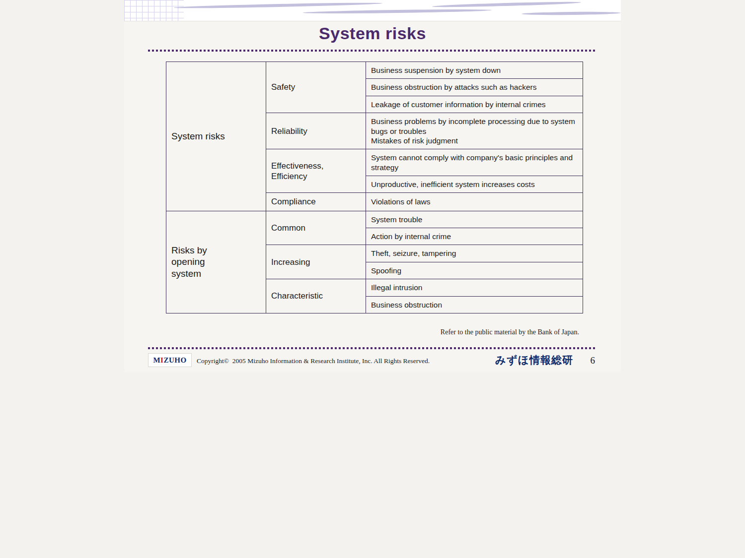System risks
| System risks | Safety | Business suspension by system down |
| Business obstruction by attacks such as hackers |
| Leakage of customer information by internal crimes |
| Reliability | Business problems by incomplete processing due to system bugs or troubles Mistakes of risk judgment |
| Effectiveness, Efficiency | System cannot comply with company's basic principles and strategy |
| Unproductive, inefficient system increases costs |
| Compliance | Violations of laws |
| Risks by opening system | Common | System trouble |
| Action by internal crime |
| Increasing | Theft, seizure, tampering |
| Spoofing |
| Characteristic | Illegal intrusion |
| Business obstruction |
Refer to the public material by the Bank of Japan.
MIZUHO
Copyright© 2005 Mizuho Information & Research Institute, Inc. All Rights Reserved.
みずほ情報総研
6